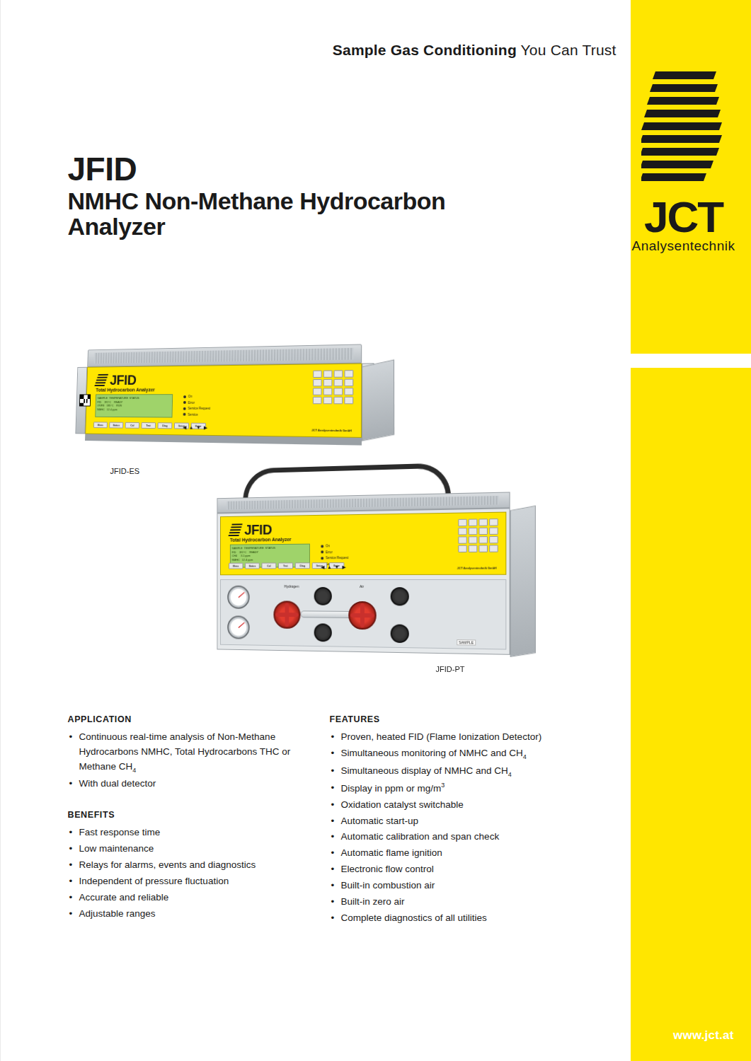Sample Gas Conditioning You Can Trust
JCT
Analysentechnik
JFID NMHC Non-Methane Hydrocarbon Analyzer
JFID
Total Hydrocarbon Analyzer
SAMPLE TEMPERATURE STATUS
FID 191°C READY
OVEN 185°C RUN
NMHC 12.4 ppm
On Error Service Request Service
Meas Status Cal Test Diag Setup Enter
◀ ▲ ▼ ▶
JCT Analysentechnik GmbH
JFID-ES
JFID
Total Hydrocarbon Analyzer
SAMPLE TEMPERATURE STATUS
FID 191°C READY
CH4 3.1 ppm
NMHC 12.4 ppm
On Error Service Request Service
Meas Status Cal Test Diag Setup Enter
◀ ▲ ▼ ▶
JCT Analysentechnik GmbH
Hydrogen Air
SAMPLE
JFID-PT
Application
Continuous real-time analysis of Non-Methane Hydrocarbons NMHC, Total Hydrocarbons THC or Methane CH4
With dual detector
Benefits
Fast response time
Low maintenance
Relays for alarms, events and diagnostics
Independent of pressure fluctuation
Accurate and reliable
Adjustable ranges
Features
Proven, heated FID (Flame Ionization Detector)
Simultaneous monitoring of NMHC and CH4
Simultaneous display of NMHC and CH4
Display in ppm or mg/m3
Oxidation catalyst switchable
Automatic start-up
Automatic calibration and span check
Automatic flame ignition
Electronic flow control
Built-in combustion air
Built-in zero air
Complete diagnostics of all utilities
www.jct.at